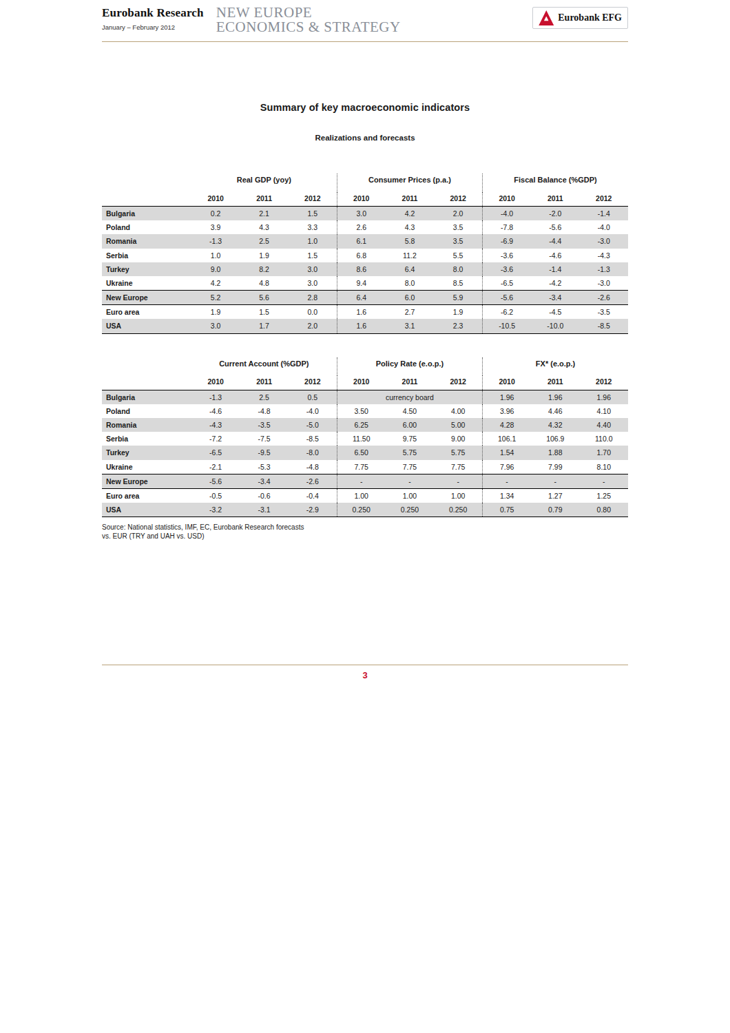Eurobank Research
January – February 2012
NEW EUROPE
ECONOMICS & STRATEGY
Eurobank EFG
Summary of key macroeconomic indicators
Realizations and forecasts
| | Real GDP (yoy) | Consumer Prices (p.a.) | Fiscal Balance (%GDP) |
| --- | --- | --- | --- |
| | 2010 | 2011 | 2012 | 2010 | 2011 | 2012 | 2010 | 2011 | 2012 |
| Bulgaria | 0.2 | 2.1 | 1.5 | 3.0 | 4.2 | 2.0 | -4.0 | -2.0 | -1.4 |
| Poland | 3.9 | 4.3 | 3.3 | 2.6 | 4.3 | 3.5 | -7.8 | -5.6 | -4.0 |
| Romania | -1.3 | 2.5 | 1.0 | 6.1 | 5.8 | 3.5 | -6.9 | -4.4 | -3.0 |
| Serbia | 1.0 | 1.9 | 1.5 | 6.8 | 11.2 | 5.5 | -3.6 | -4.6 | -4.3 |
| Turkey | 9.0 | 8.2 | 3.0 | 8.6 | 6.4 | 8.0 | -3.6 | -1.4 | -1.3 |
| Ukraine | 4.2 | 4.8 | 3.0 | 9.4 | 8.0 | 8.5 | -6.5 | -4.2 | -3.0 |
| New Europe | 5.2 | 5.6 | 2.8 | 6.4 | 6.0 | 5.9 | -5.6 | -3.4 | -2.6 |
| Euro area | 1.9 | 1.5 | 0.0 | 1.6 | 2.7 | 1.9 | -6.2 | -4.5 | -3.5 |
| USA | 3.0 | 1.7 | 2.0 | 1.6 | 3.1 | 2.3 | -10.5 | -10.0 | -8.5 |
| | Current Account (%GDP) | Policy Rate (e.o.p.) | FX* (e.o.p.) |
| --- | --- | --- | --- |
| | 2010 | 2011 | 2012 | 2010 | 2011 | 2012 | 2010 | 2011 | 2012 |
| Bulgaria | -1.3 | 2.5 | 0.5 | currency board | 1.96 | 1.96 | 1.96 |
| Poland | -4.6 | -4.8 | -4.0 | 3.50 | 4.50 | 4.00 | 3.96 | 4.46 | 4.10 |
| Romania | -4.3 | -3.5 | -5.0 | 6.25 | 6.00 | 5.00 | 4.28 | 4.32 | 4.40 |
| Serbia | -7.2 | -7.5 | -8.5 | 11.50 | 9.75 | 9.00 | 106.1 | 106.9 | 110.0 |
| Turkey | -6.5 | -9.5 | -8.0 | 6.50 | 5.75 | 5.75 | 1.54 | 1.88 | 1.70 |
| Ukraine | -2.1 | -5.3 | -4.8 | 7.75 | 7.75 | 7.75 | 7.96 | 7.99 | 8.10 |
| New Europe | -5.6 | -3.4 | -2.6 | - | - | - | - | - | - |
| Euro area | -0.5 | -0.6 | -0.4 | 1.00 | 1.00 | 1.00 | 1.34 | 1.27 | 1.25 |
| USA | -3.2 | -3.1 | -2.9 | 0.250 | 0.250 | 0.250 | 0.75 | 0.79 | 0.80 |
Source: National statistics, IMF, EC, Eurobank Research forecasts vs. EUR (TRY and UAH vs. USD)
3